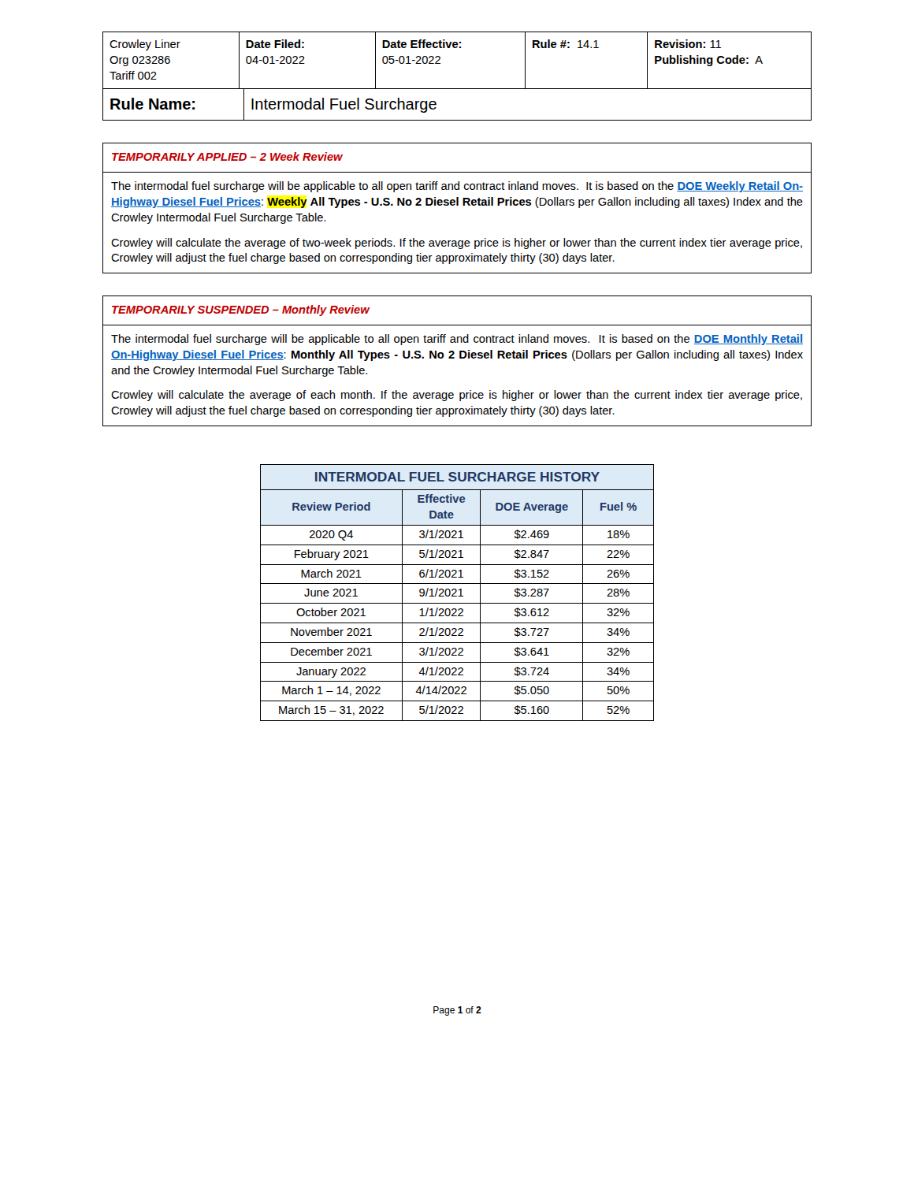| Crowley Liner Org 023286 Tariff 002 | Date Filed: 04-01-2022 | Date Effective: 05-01-2022 | Rule #: 14.1 | Revision: 11 Publishing Code: A |
| Rule Name: | Intermodal Fuel Surcharge |
| TEMPORARILY APPLIED – 2 Week Review |
| The intermodal fuel surcharge will be applicable to all open tariff and contract inland moves. It is based on the DOE Weekly Retail On-Highway Diesel Fuel Prices : Weekly All Types - U.S. No 2 Diesel Retail Prices (Dollars per Gallon including all taxes) Index and the Crowley Intermodal Fuel Surcharge Table. Crowley will calculate the average of two-week periods. If the average price is higher or lower than the current index tier average price, Crowley will adjust the fuel charge based on corresponding tier approximately thirty (30) days later. |
| TEMPORARILY SUSPENDED – Monthly Review |
| The intermodal fuel surcharge will be applicable to all open tariff and contract inland moves. It is based on the DOE Monthly Retail On-Highway Diesel Fuel Prices : Monthly All Types - U.S. No 2 Diesel Retail Prices (Dollars per Gallon including all taxes) Index and the Crowley Intermodal Fuel Surcharge Table. Crowley will calculate the average of each month. If the average price is higher or lower than the current index tier average price, Crowley will adjust the fuel charge based on corresponding tier approximately thirty (30) days later. |
INTERMODAL FUEL SURCHARGE HISTORY
| Review Period | Effective Date | DOE Average | Fuel % |
| --- | --- | --- | --- |
| 2020 Q4 | 3/1/2021 | $2.469 | 18% |
| February 2021 | 5/1/2021 | $2.847 | 22% |
| March 2021 | 6/1/2021 | $3.152 | 26% |
| June 2021 | 9/1/2021 | $3.287 | 28% |
| October 2021 | 1/1/2022 | $3.612 | 32% |
| November 2021 | 2/1/2022 | $3.727 | 34% |
| December 2021 | 3/1/2022 | $3.641 | 32% |
| January 2022 | 4/1/2022 | $3.724 | 34% |
| March 1 – 14, 2022 | 4/14/2022 | $5.050 | 50% |
| March 15 – 31, 2022 | 5/1/2022 | $5.160 | 52% |
Page 1 of 2